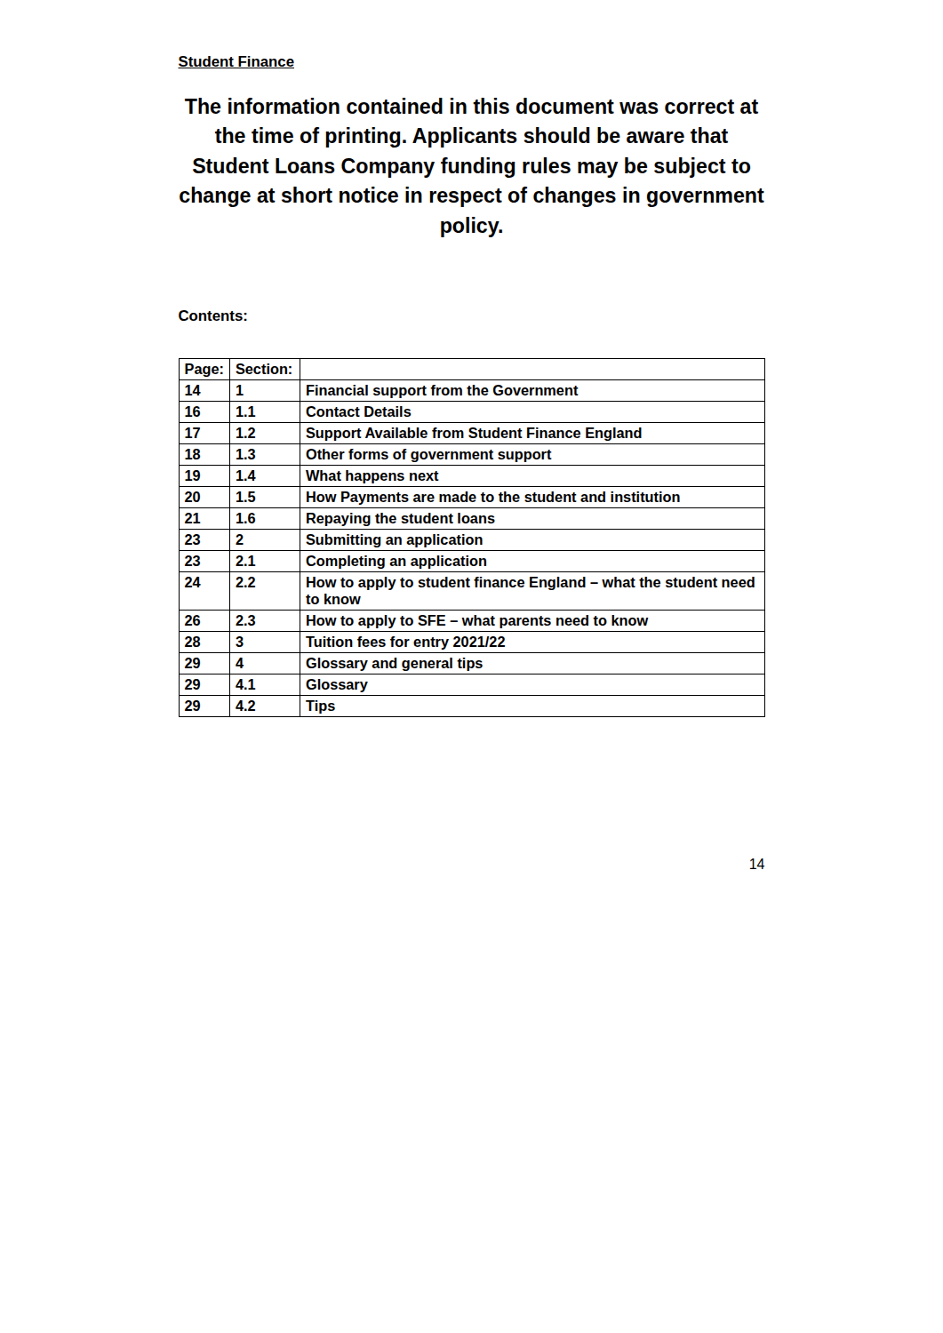Student Finance
The information contained in this document was correct at the time of printing. Applicants should be aware that Student Loans Company funding rules may be subject to change at short notice in respect of changes in government policy.
Contents:
| Page: | Section: | |
| --- | --- | --- |
| 14 | 1 | Financial support from the Government |
| 16 | 1.1 | Contact Details |
| 17 | 1.2 | Support Available from Student Finance England |
| 18 | 1.3 | Other forms of government support |
| 19 | 1.4 | What happens next |
| 20 | 1.5 | How Payments are made to the student and institution |
| 21 | 1.6 | Repaying the student loans |
| 23 | 2 | Submitting an application |
| 23 | 2.1 | Completing an application |
| 24 | 2.2 | How to apply to student finance England – what the student need to know |
| 26 | 2.3 | How to apply to SFE – what parents need to know |
| 28 | 3 | Tuition fees for entry 2021/22 |
| 29 | 4 | Glossary and general tips |
| 29 | 4.1 | Glossary |
| 29 | 4.2 | Tips |
14